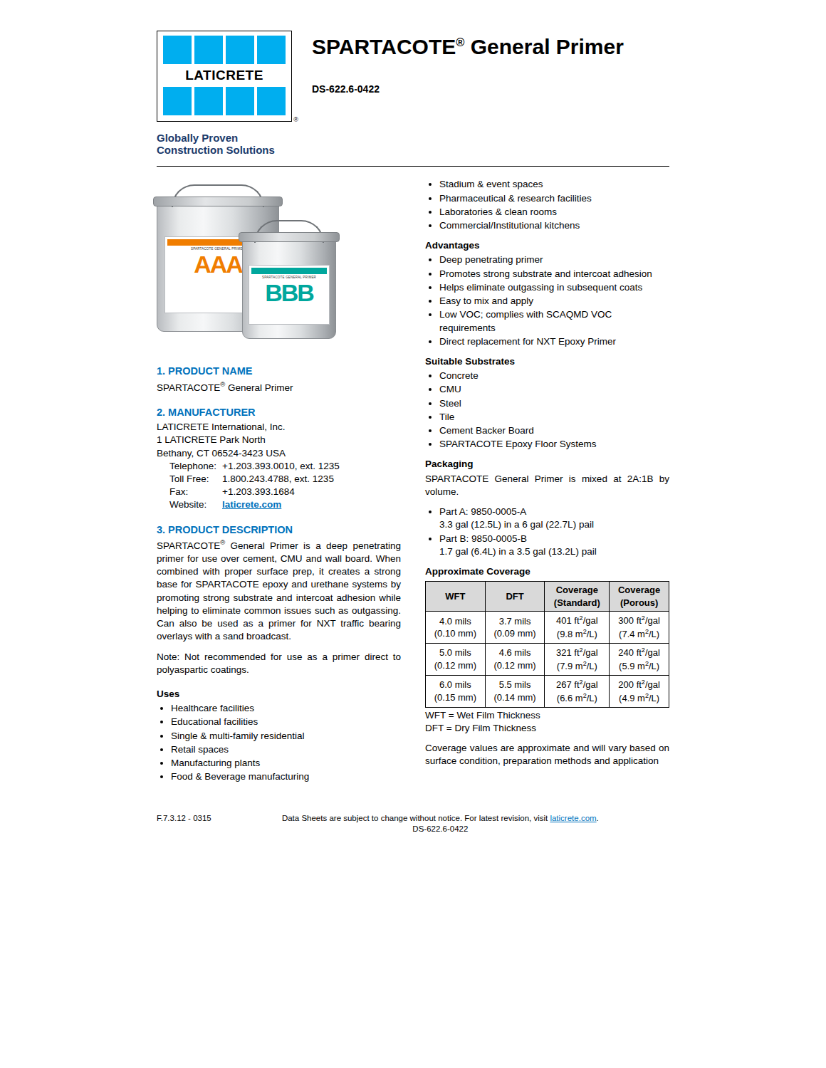LATICRETE
®
Globally Proven Construction Solutions
SPARTACOTE® General Primer
DS-622.6-0422
SPARTACOTE GENERAL PRIMER
AAA
SPARTACOTE GENERAL PRIMER
BBB
1. Product Name
SPARTACOTE® General Primer
2. Manufacturer
LATICRETE International, Inc.
1 LATICRETE Park North
Bethany, CT 06524-3423 USA
Telephone:
+1.203.393.0010, ext. 1235
Toll Free:
1.800.243.4788, ext. 1235
Fax:
+1.203.393.1684
Website:
laticrete.com
3. Product Description
SPARTACOTE® General Primer is a deep penetrating primer for use over cement, CMU and wall board. When combined with proper surface prep, it creates a strong base for SPARTACOTE epoxy and urethane systems by promoting strong substrate and intercoat adhesion while helping to eliminate common issues such as outgassing. Can also be used as a primer for NXT traffic bearing overlays with a sand broadcast.
Note: Not recommended for use as a primer direct to polyaspartic coatings.
Uses
Healthcare facilities
Educational facilities
Single & multi-family residential
Retail spaces
Manufacturing plants
Food & Beverage manufacturing
Stadium & event spaces
Pharmaceutical & research facilities
Laboratories & clean rooms
Commercial/Institutional kitchens
Advantages
Deep penetrating primer
Promotes strong substrate and intercoat adhesion
Helps eliminate outgassing in subsequent coats
Easy to mix and apply
Low VOC; complies with SCAQMD VOC requirements
Direct replacement for NXT Epoxy Primer
Suitable Substrates
Concrete
CMU
Steel
Tile
Cement Backer Board
SPARTACOTE Epoxy Floor Systems
Packaging
SPARTACOTE General Primer is mixed at 2A:1B by volume.
Part A: 9850-0005-A
3.3 gal (12.5L) in a 6 gal (22.7L) pail
Part B: 9850-0005-B
1.7 gal (6.4L) in a 3.5 gal (13.2L) pail
Approximate Coverage
| WFT | DFT | Coverage (Standard) | Coverage (Porous) |
| --- | --- | --- | --- |
| 4.0 mils (0.10 mm) | 3.7 mils (0.09 mm) | 401 ft 2 /gal (9.8 m 2 /L) | 300 ft 2 /gal (7.4 m 2 /L) |
| 5.0 mils (0.12 mm) | 4.6 mils (0.12 mm) | 321 ft 2 /gal (7.9 m 2 /L) | 240 ft 2 /gal (5.9 m 2 /L) |
| 6.0 mils (0.15 mm) | 5.5 mils (0.14 mm) | 267 ft 2 /gal (6.6 m 2 /L) | 200 ft 2 /gal (4.9 m 2 /L) |
WFT = Wet Film Thickness
DFT = Dry Film Thickness
Coverage values are approximate and will vary based on surface condition, preparation methods and application
F.7.3.12 - 0315
Data Sheets are subject to change without notice. For latest revision, visit laticrete.com.
DS-622.6-0422